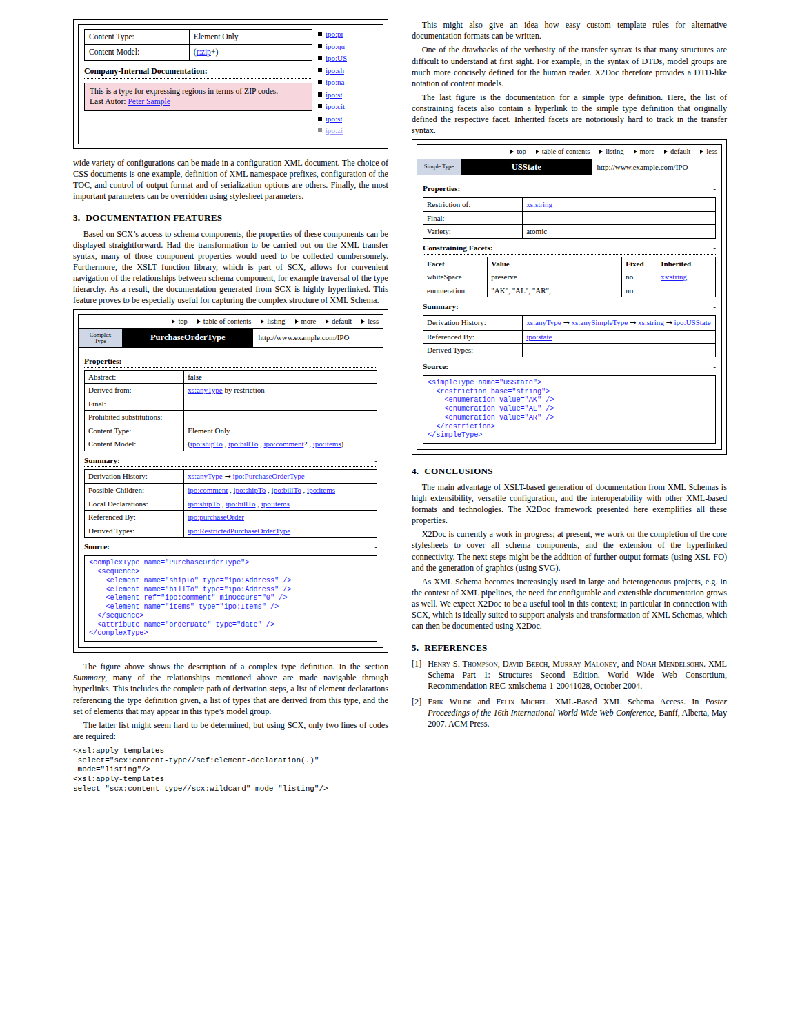| Content Type: | Element Only |
| Content Model: | ( r:zip +) |
Company-Internal Documentation: -
This is a type for expressing regions in terms of ZIP codes.
Last Autor: Peter Sample
ipo:pr
ipo:qu
ipo:US
ipo:sh
ipo:na
ipo:st
ipo:cit
ipo:st
ipo:zi
wide variety of configurations can be made in a configuration XML document. The choice of CSS documents is one example, definition of XML namespace prefixes, configuration of the TOC, and control of output format and of serialization options are others. Finally, the most important parameters can be overridden using stylesheet parameters.
3. DOCUMENTATION FEATURES
Based on SCX’s access to schema components, the properties of these components can be displayed straightforward. Had the transformation to be carried out on the XML transfer syntax, many of those component properties would need to be collected cumbersomely. Furthermore, the XSLT function library, which is part of SCX, allows for convenient navigation of the relationships between schema component, for example traversal of the type hierarchy. As a result, the documentation generated from SCX is highly hyperlinked. This feature proves to be especially useful for capturing the complex structure of XML Schema.
top table of contents listing more default less
Complex
Type
PurchaseOrderType
http://www.example.com/IPO
Properties:-
| Abstract: | false |
| Derived from: | xs:anyType by restriction |
| Final: | |
| Prohibited substitutions: | |
| Content Type: | Element Only |
| Content Model: | ( ipo:shipTo , ipo:billTo , ipo:comment ? , ipo:items ) |
Summary:-
| Derivation History: | xs:anyType → ipo:PurchaseOrderType |
| Possible Children: | ipo:comment , ipo:shipTo , ipo:billTo , ipo:items |
| Local Declarations: | ipo:shipTo , ipo:billTo , ipo:items |
| Referenced By: | ipo:purchaseOrder |
| Derived Types: | ipo:RestrictedPurchaseOrderType |
Source:-
<complexType name="PurchaseOrderType"> <sequence> <element name="shipTo" type="ipo:Address" /> <element name="billTo" type="ipo:Address" /> <element ref="ipo:comment" minOccurs="0" /> <element name="items" type="ipo:Items" /> </sequence> <attribute name="orderDate" type="date" /> </complexType>
The figure above shows the description of a complex type definition. In the section Summary, many of the relationships mentioned above are made navigable through hyperlinks. This includes the complete path of derivation steps, a list of element declarations referencing the type definition given, a list of types that are derived from this type, and the set of elements that may appear in this type’s model group.
The latter list might seem hard to be determined, but using SCX, only two lines of codes are required:
<xsl:apply-templates select="scx:content-type//scf:element-declaration(.)" mode="listing"/> <xsl:apply-templates select="scx:content-type//scx:wildcard" mode="listing"/>
This might also give an idea how easy custom template rules for alternative documentation formats can be written.
One of the drawbacks of the verbosity of the transfer syntax is that many structures are difficult to understand at first sight. For example, in the syntax of DTDs, model groups are much more concisely defined for the human reader. X2Doc therefore provides a DTD-like notation of content models.
The last figure is the documentation for a simple type definition. Here, the list of constraining facets also contain a hyperlink to the simple type definition that originally defined the respective facet. Inherited facets are notoriously hard to track in the transfer syntax.
top table of contents listing more default less
Simple Type
USState
http://www.example.com/IPO
Properties:-
| Restriction of: | xs:string |
| Final: | |
| Variety: | atomic |
Constraining Facets:-
| Facet | Value | Fixed | Inherited |
| --- | --- | --- | --- |
| whiteSpace | preserve | no | xs:string |
| enumeration | "AK", "AL", "AR", | no | |
Summary:-
| Derivation History: | xs:anyType → xs:anySimpleType → xs:string → ipo:USState |
| Referenced By: | ipo:state |
| Derived Types: | |
Source:-
<simpleType name="USState"> <restriction base="string"> <enumeration value="AK" /> <enumeration value="AL" /> <enumeration value="AR" /> </restriction> </simpleType>
4. CONCLUSIONS
The main advantage of XSLT-based generation of documentation from XML Schemas is high extensibility, versatile configuration, and the interoperability with other XML-based formats and technologies. The X2Doc framework presented here exemplifies all these properties.
X2Doc is currently a work in progress; at present, we work on the completion of the core stylesheets to cover all schema components, and the extension of the hyperlinked connectivity. The next steps might be the addition of further output formats (using XSL-FO) and the generation of graphics (using SVG).
As XML Schema becomes increasingly used in large and heterogeneous projects, e.g. in the context of XML pipelines, the need for configurable and extensible documentation grows as well. We expect X2Doc to be a useful tool in this context; in particular in connection with SCX, which is ideally suited to support analysis and transformation of XML Schemas, which can then be documented using X2Doc.
5. REFERENCES
Henry S. Thompson, David Beech, Murray Maloney, and Noah Mendelsohn. XML Schema Part 1: Structures Second Edition. World Wide Web Consortium, Recommendation REC-xmlschema-1-20041028, October 2004.
Erik Wilde and Felix Michel. XML-Based XML Schema Access. In Poster Proceedings of the 16th International World Wide Web Conference, Banff, Alberta, May 2007. ACM Press.